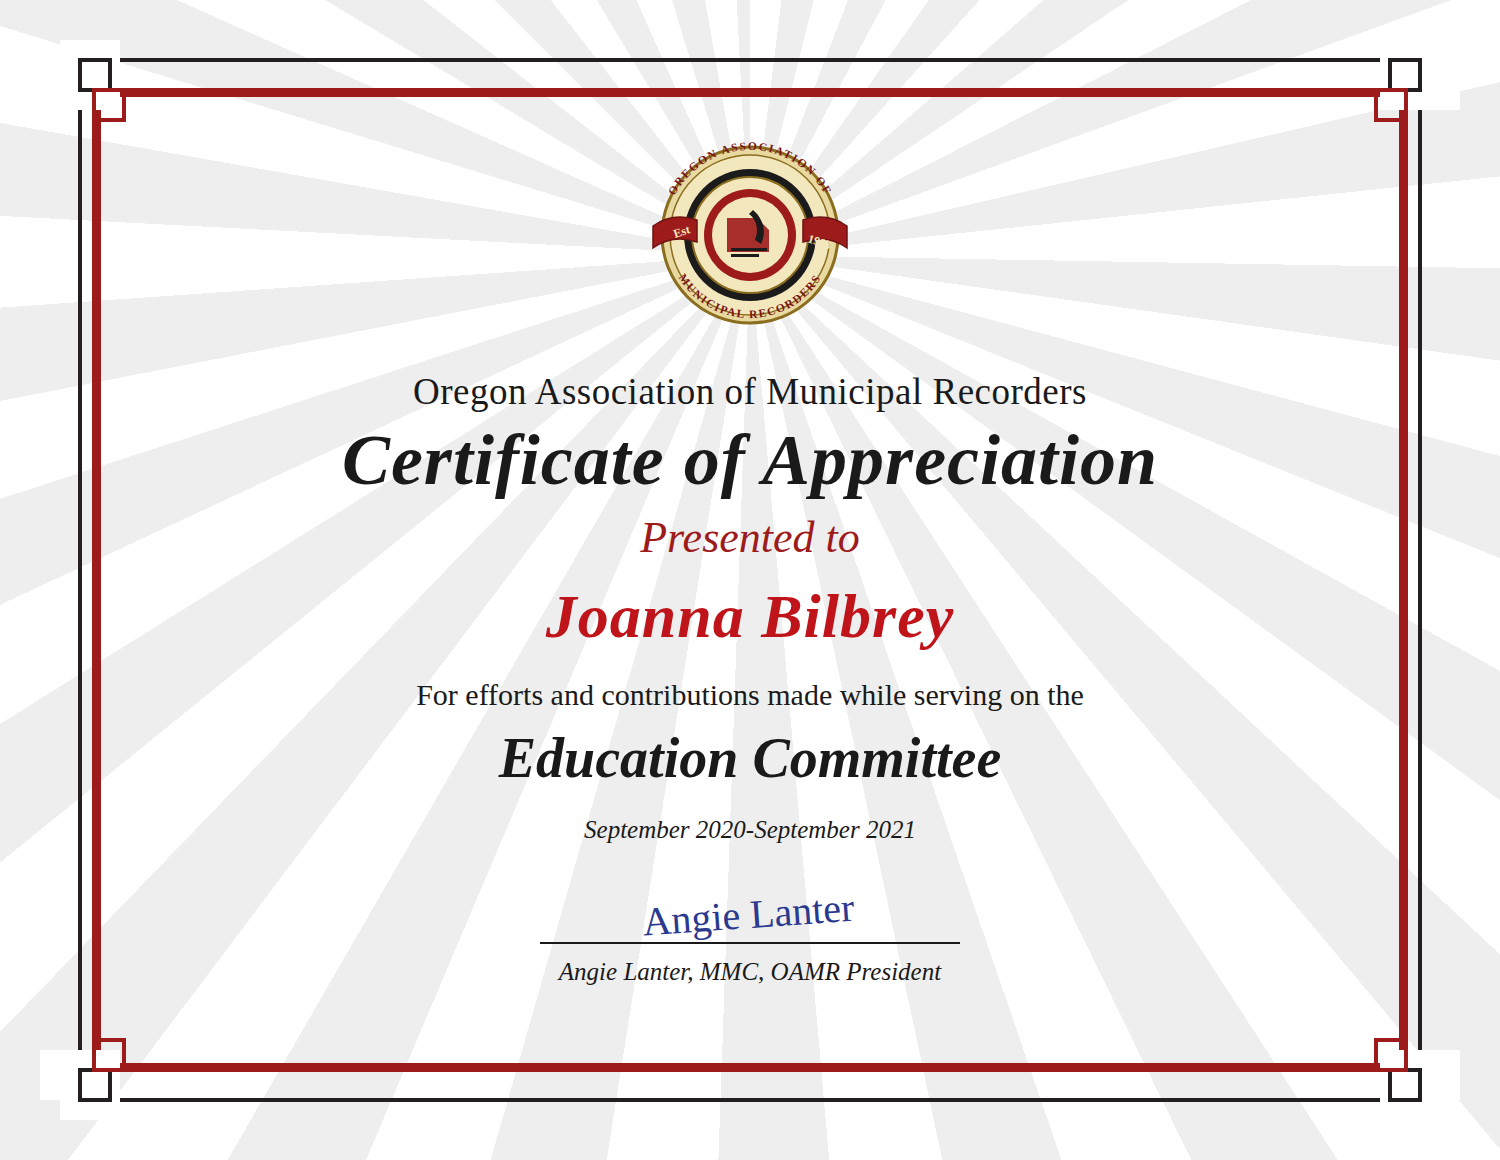OREGON ASSOCIATION OF MUNICIPAL RECORDERS Est 1983
Oregon Association of Municipal Recorders
Certificate of Appreciation
Presented to
Joanna Bilbrey
For efforts and contributions made while serving on the
Education Committee
September 2020-September 2021
Angie Lanter
Angie Lanter, MMC, OAMR President